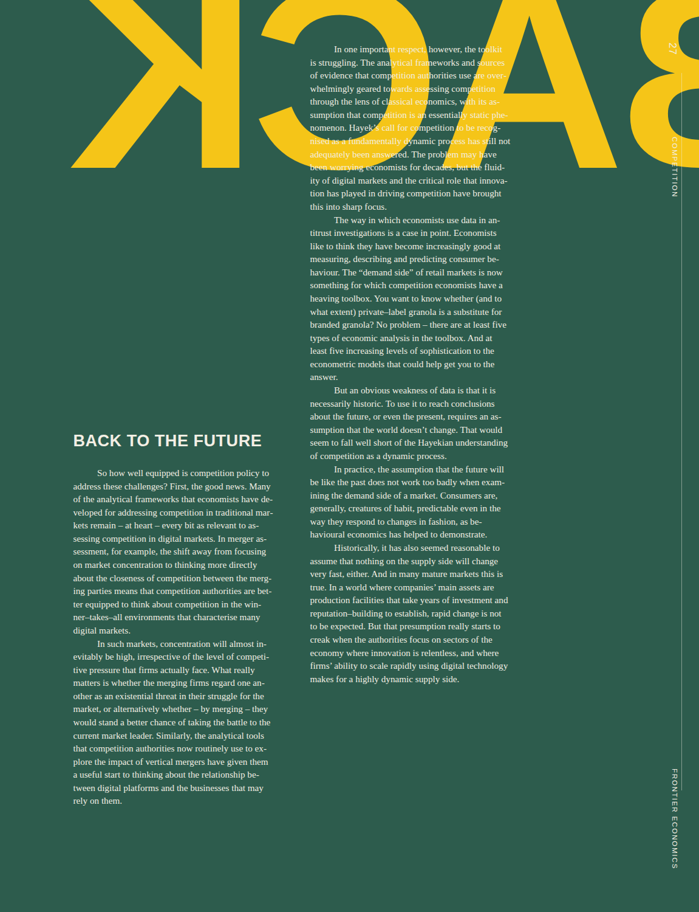BACK
Back to the future
So how well equipped is competition policy to address these challenges? First, the good news. Many of the analytical frameworks that economists have developed for addressing competition in traditional markets remain – at heart – every bit as relevant to assessing competition in digital markets. In merger assessment, for example, the shift away from focusing on market concentration to thinking more directly about the closeness of competition between the merging parties means that competition authorities are better equipped to think about competition in the winner–takes–all environments that characterise many digital markets.
In such markets, concentration will almost inevitably be high, irrespective of the level of competitive pressure that firms actually face. What really matters is whether the merging firms regard one another as an existential threat in their struggle for the market, or alternatively whether – by merging – they would stand a better chance of taking the battle to the current market leader. Similarly, the analytical tools that competition authorities now routinely use to explore the impact of vertical mergers have given them a useful start to thinking about the relationship between digital platforms and the businesses that may rely on them.
In one important respect, however, the toolkit is struggling. The analytical frameworks and sources of evidence that competition authorities use are overwhelmingly geared towards assessing competition through the lens of classical economics, with its assumption that competition is an essentially static phenomenon. Hayek’s call for competition to be recognised as a fundamentally dynamic process has still not adequately been answered. The problem may have been worrying economists for decades, but the fluidity of digital markets and the critical role that innovation has played in driving competition have brought this into sharp focus.
The way in which economists use data in antitrust investigations is a case in point. Economists like to think they have become increasingly good at measuring, describing and predicting consumer behaviour. The “demand side” of retail markets is now something for which competition economists have a heaving toolbox. You want to know whether (and to what extent) private–label granola is a substitute for branded granola? No problem – there are at least five types of economic analysis in the toolbox. And at least five increasing levels of sophistication to the econometric models that could help get you to the answer.
But an obvious weakness of data is that it is necessarily historic. To use it to reach conclusions about the future, or even the present, requires an assumption that the world doesn’t change. That would seem to fall well short of the Hayekian understanding of competition as a dynamic process.
In practice, the assumption that the future will be like the past does not work too badly when examining the demand side of a market. Consumers are, generally, creatures of habit, predictable even in the way they respond to changes in fashion, as behavioural economics has helped to demonstrate.
Historically, it has also seemed reasonable to assume that nothing on the supply side will change very fast, either. And in many mature markets this is true. In a world where companies’ main assets are production facilities that take years of investment and reputation–building to establish, rapid change is not to be expected. But that presumption really starts to creak when the authorities focus on sectors of the economy where innovation is relentless, and where firms’ ability to scale rapidly using digital technology makes for a highly dynamic supply side.
27
Competition
Frontier Economics